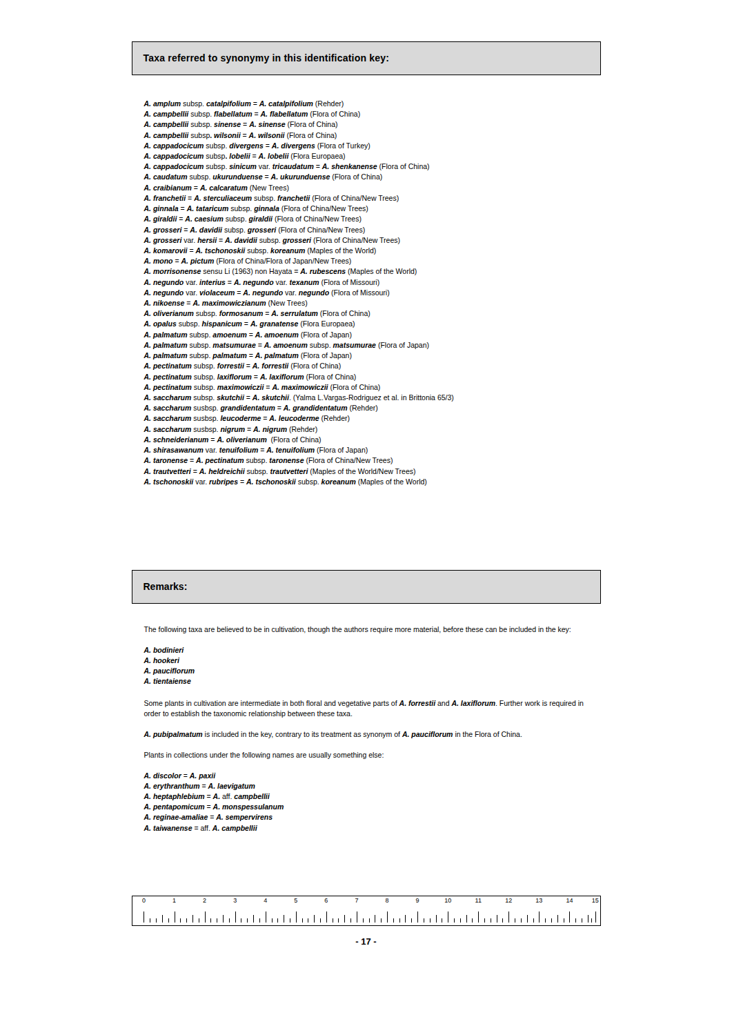Taxa referred to synonymy in this identification key:
A. amplum subsp. catalpifolium = A. catalpifolium (Rehder)
A. campbellii subsp. flabellatum = A. flabellatum (Flora of China)
A. campbellii subsp. sinense = A. sinense (Flora of China)
A. campbellii subsp. wilsonii = A. wilsonii (Flora of China)
A. cappadocicum subsp. divergens = A. divergens (Flora of Turkey)
A. cappadocicum subsp. lobelii = A. lobelii (Flora Europaea)
A. cappadocicum subsp. sinicum var. tricaudatum = A. shenkanense (Flora of China)
A. caudatum subsp. ukurunduense = A. ukurunduense (Flora of China)
A. craibianum = A. calcaratum (New Trees)
A. franchetii = A. sterculiaceum subsp. franchetii (Flora of China/New Trees)
A. ginnala = A. tataricum subsp. ginnala (Flora of China/New Trees)
A. giraldii = A. caesium subsp. giraldii (Flora of China/New Trees)
A. grosseri = A. davidii subsp. grosseri (Flora of China/New Trees)
A. grosseri var. hersii = A. davidii subsp. grosseri (Flora of China/New Trees)
A. komarovii = A. tschonoskii subsp. koreanum (Maples of the World)
A. mono = A. pictum (Flora of China/Flora of Japan/New Trees)
A. morrisonense sensu Li (1963) non Hayata = A. rubescens (Maples of the World)
A. negundo var. interius = A. negundo var. texanum (Flora of Missouri)
A. negundo var. violaceum = A. negundo var. negundo (Flora of Missouri)
A. nikoense = A. maximowiczianum (New Trees)
A. oliverianum subsp. formosanum = A. serrulatum (Flora of China)
A. opalus subsp. hispanicum = A. granatense (Flora Europaea)
A. palmatum subsp. amoenum = A. amoenum (Flora of Japan)
A. palmatum subsp. matsumurae = A. amoenum subsp. matsumurae (Flora of Japan)
A. palmatum subsp. palmatum = A. palmatum (Flora of Japan)
A. pectinatum subsp. forrestii = A. forrestii (Flora of China)
A. pectinatum subsp. laxiflorum = A. laxiflorum (Flora of China)
A. pectinatum subsp. maximowiczii = A. maximowiczii (Flora of China)
A. saccharum subsp. skutchii = A. skutchii. (Yalma L.Vargas-Rodriguez et al. in Brittonia 65/3)
A. saccharum susbsp. grandidentatum = A. grandidentatum (Rehder)
A. saccharum susbsp. leucoderme = A. leucoderme (Rehder)
A. saccharum susbsp. nigrum = A. nigrum (Rehder)
A. schneiderianum = A. oliverianum (Flora of China)
A. shirasawanum var. tenuifolium = A. tenuifolium (Flora of Japan)
A. taronense = A. pectinatum subsp. taronense (Flora of China/New Trees)
A. trautvetteri = A. heldreichii subsp. trautvetteri (Maples of the World/New Trees)
A. tschonoskii var. rubripes = A. tschonoskii subsp. koreanum (Maples of the World)
Remarks:
The following taxa are believed to be in cultivation, though the authors require more material, before these can be included in the key:
A. bodinieri
A. hookeri
A. pauciflorum
A. tientaiense
Some plants in cultivation are intermediate in both floral and vegetative parts of A. forrestii and A. laxiflorum. Further work is required in order to establish the taxonomic relationship between these taxa.
A. pubipalmatum is included in the key, contrary to its treatment as synonym of A. pauciflorum in the Flora of China.
Plants in collections under the following names are usually something else:
A. discolor = A. paxii
A. erythranthum = A. laevigatum
A. heptaphlebium = A. aff. campbellii
A. pentapomicum = A. monspessulanum
A. reginae-amaliae = A. sempervirens
A. taiwanense = aff. A. campbellii
0 1 2 3 4 5 6 7 8 9 10 11 12 13 14 15
- 17 -